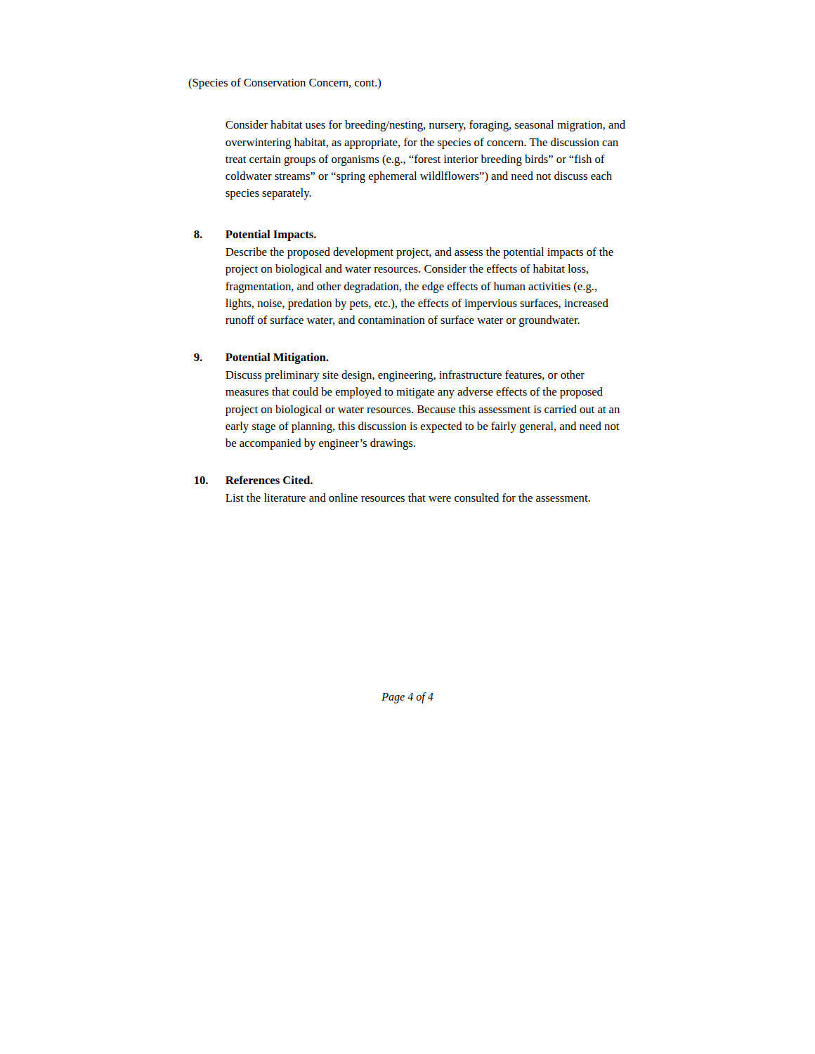(Species of Conservation Concern, cont.)
Consider habitat uses for breeding/nesting, nursery, foraging, seasonal migration, and overwintering habitat, as appropriate, for the species of concern. The discussion can treat certain groups of organisms (e.g., “forest interior breeding birds” or “fish of coldwater streams” or “spring ephemeral wildlflowers”) and need not discuss each species separately.
8. Potential Impacts. Describe the proposed development project, and assess the potential impacts of the project on biological and water resources. Consider the effects of habitat loss, fragmentation, and other degradation, the edge effects of human activities (e.g., lights, noise, predation by pets, etc.), the effects of impervious surfaces, increased runoff of surface water, and contamination of surface water or groundwater.
9. Potential Mitigation. Discuss preliminary site design, engineering, infrastructure features, or other measures that could be employed to mitigate any adverse effects of the proposed project on biological or water resources. Because this assessment is carried out at an early stage of planning, this discussion is expected to be fairly general, and need not be accompanied by engineer’s drawings.
10. References Cited. List the literature and online resources that were consulted for the assessment.
Page 4 of 4